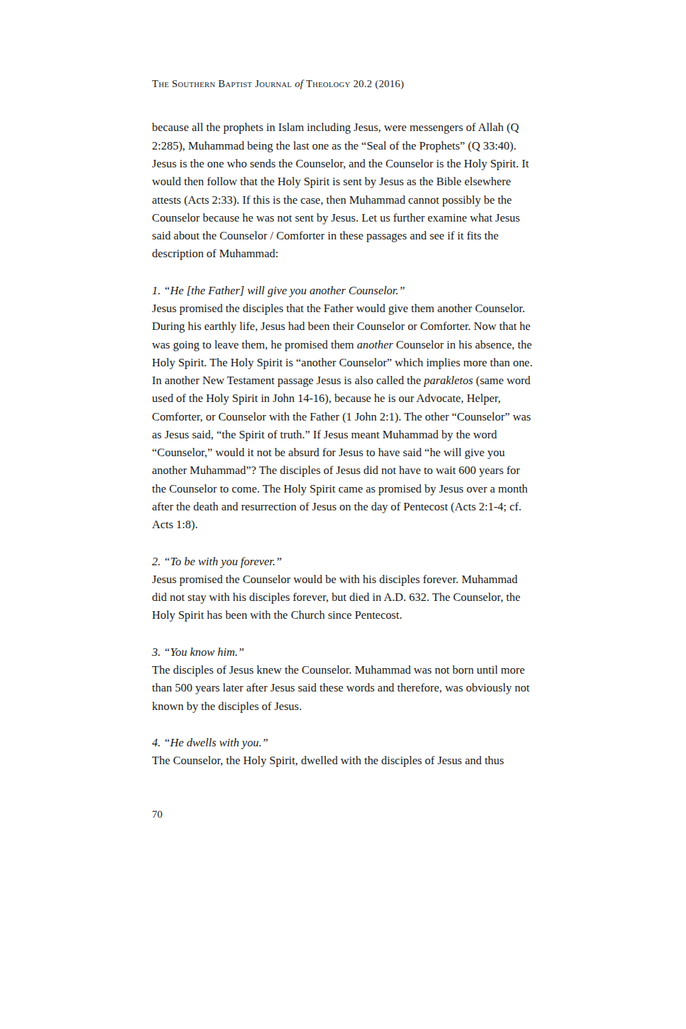The Southern Baptist Journal of Theology 20.2 (2016)
because all the prophets in Islam including Jesus, were messengers of Allah (Q 2:285), Muhammad being the last one as the “Seal of the Prophets” (Q 33:40). Jesus is the one who sends the Counselor, and the Counselor is the Holy Spirit. It would then follow that the Holy Spirit is sent by Jesus as the Bible elsewhere attests (Acts 2:33). If this is the case, then Muhammad cannot possibly be the Counselor because he was not sent by Jesus. Let us further examine what Jesus said about the Counselor / Comforter in these passages and see if it fits the description of Muhammad:
1. “He [the Father] will give you another Counselor.”
Jesus promised the disciples that the Father would give them another Counselor. During his earthly life, Jesus had been their Counselor or Comforter. Now that he was going to leave them, he promised them another Counselor in his absence, the Holy Spirit. The Holy Spirit is “another Counselor” which implies more than one. In another New Testament passage Jesus is also called the parakletos (same word used of the Holy Spirit in John 14-16), because he is our Advocate, Helper, Comforter, or Counselor with the Father (1 John 2:1). The other “Counselor” was as Jesus said, “the Spirit of truth.” If Jesus meant Muhammad by the word “Counselor,” would it not be absurd for Jesus to have said “he will give you another Muhammad”? The disciples of Jesus did not have to wait 600 years for the Counselor to come. The Holy Spirit came as promised by Jesus over a month after the death and resurrection of Jesus on the day of Pentecost (Acts 2:1-4; cf. Acts 1:8).
2. “To be with you forever.”
Jesus promised the Counselor would be with his disciples forever. Muhammad did not stay with his disciples forever, but died in A.D. 632. The Counselor, the Holy Spirit has been with the Church since Pentecost.
3. “You know him.”
The disciples of Jesus knew the Counselor. Muhammad was not born until more than 500 years later after Jesus said these words and therefore, was obviously not known by the disciples of Jesus.
4. “He dwells with you.”
The Counselor, the Holy Spirit, dwelled with the disciples of Jesus and thus
70